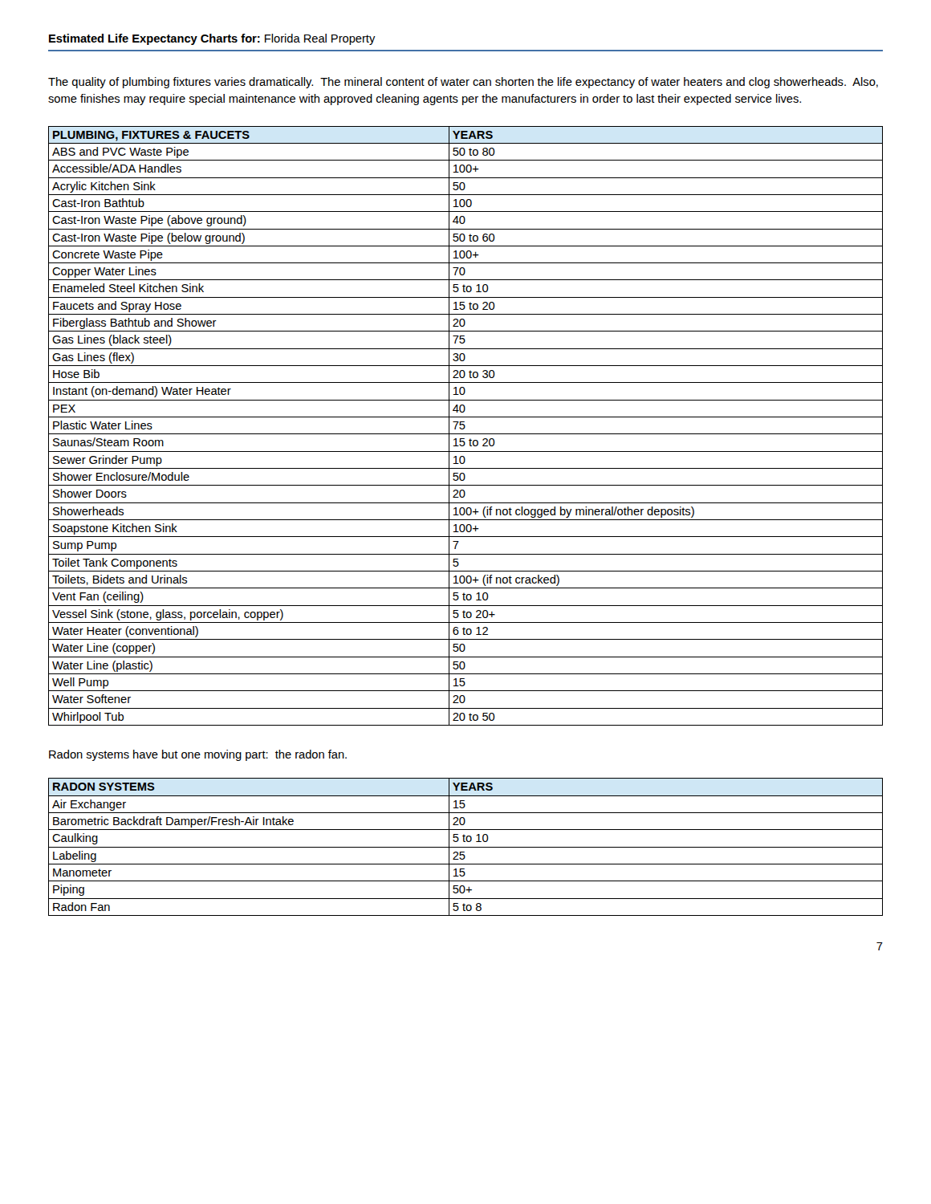Estimated Life Expectancy Charts for: Florida Real Property
The quality of plumbing fixtures varies dramatically. The mineral content of water can shorten the life expectancy of water heaters and clog showerheads. Also, some finishes may require special maintenance with approved cleaning agents per the manufacturers in order to last their expected service lives.
| PLUMBING, FIXTURES & FAUCETS | YEARS |
| --- | --- |
| ABS and PVC Waste Pipe | 50 to 80 |
| Accessible/ADA Handles | 100+ |
| Acrylic Kitchen Sink | 50 |
| Cast-Iron Bathtub | 100 |
| Cast-Iron Waste Pipe (above ground) | 40 |
| Cast-Iron Waste Pipe (below ground) | 50 to 60 |
| Concrete Waste Pipe | 100+ |
| Copper Water Lines | 70 |
| Enameled Steel Kitchen Sink | 5 to 10 |
| Faucets and Spray Hose | 15 to 20 |
| Fiberglass Bathtub and Shower | 20 |
| Gas Lines (black steel) | 75 |
| Gas Lines (flex) | 30 |
| Hose Bib | 20 to 30 |
| Instant (on-demand) Water Heater | 10 |
| PEX | 40 |
| Plastic Water Lines | 75 |
| Saunas/Steam Room | 15 to 20 |
| Sewer Grinder Pump | 10 |
| Shower Enclosure/Module | 50 |
| Shower Doors | 20 |
| Showerheads | 100+ (if not clogged by mineral/other deposits) |
| Soapstone Kitchen Sink | 100+ |
| Sump Pump | 7 |
| Toilet Tank Components | 5 |
| Toilets, Bidets and Urinals | 100+ (if not cracked) |
| Vent Fan (ceiling) | 5 to 10 |
| Vessel Sink (stone, glass, porcelain, copper) | 5 to 20+ |
| Water Heater (conventional) | 6 to 12 |
| Water Line (copper) | 50 |
| Water Line (plastic) | 50 |
| Well Pump | 15 |
| Water Softener | 20 |
| Whirlpool Tub | 20 to 50 |
Radon systems have but one moving part: the radon fan.
| RADON SYSTEMS | YEARS |
| --- | --- |
| Air Exchanger | 15 |
| Barometric Backdraft Damper/Fresh-Air Intake | 20 |
| Caulking | 5 to 10 |
| Labeling | 25 |
| Manometer | 15 |
| Piping | 50+ |
| Radon Fan | 5 to 8 |
7